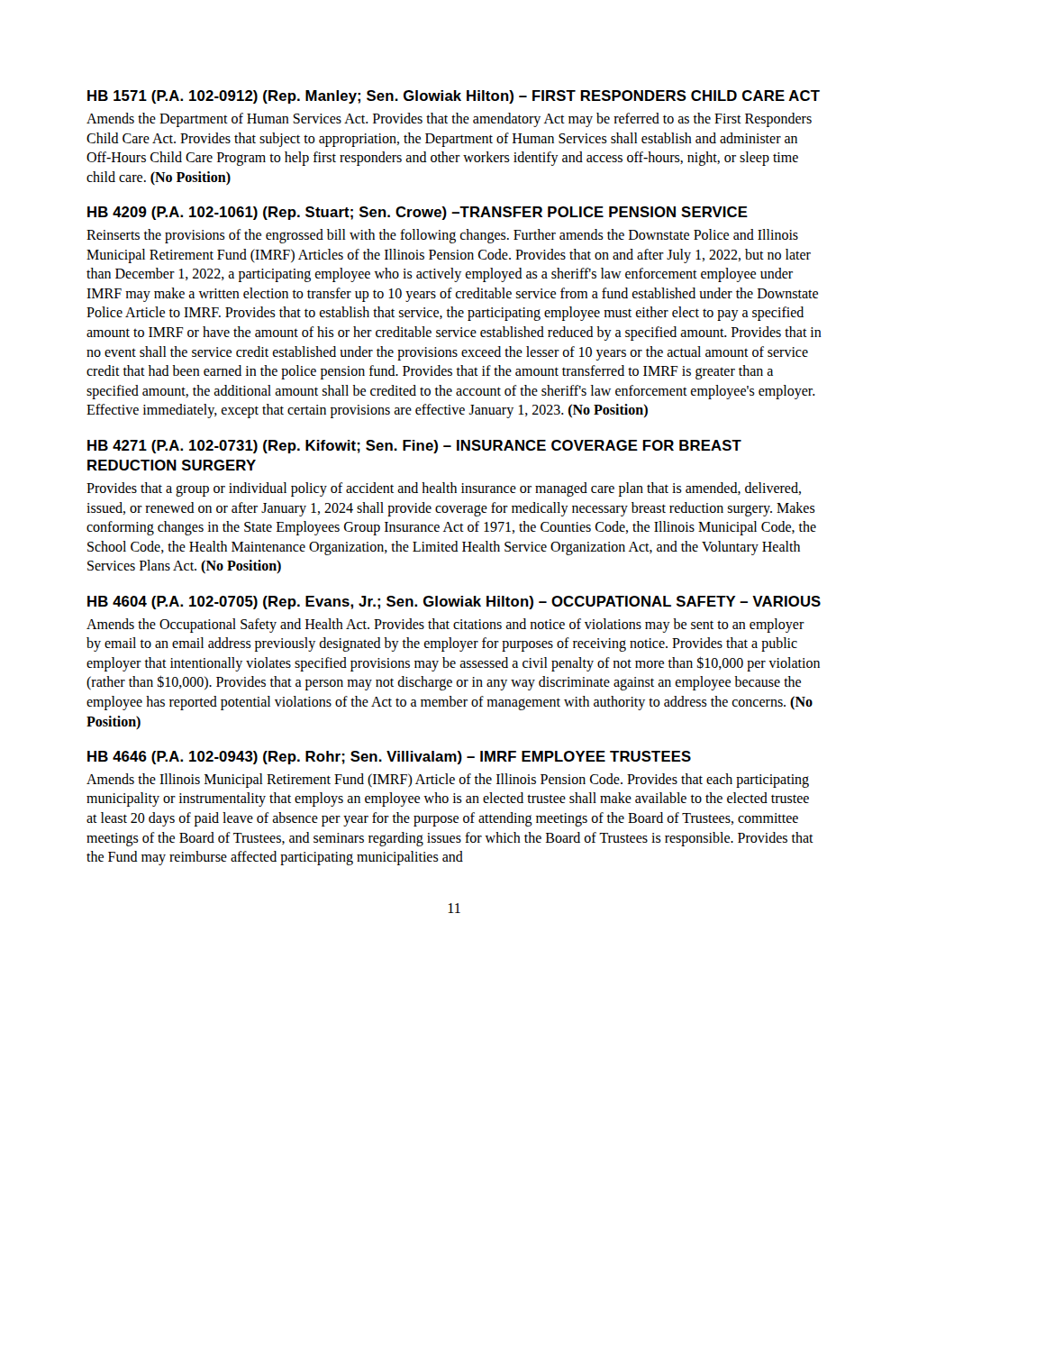HB 1571 (P.A. 102-0912) (Rep. Manley; Sen. Glowiak Hilton) – FIRST RESPONDERS CHILD CARE ACT
Amends the Department of Human Services Act. Provides that the amendatory Act may be referred to as the First Responders Child Care Act. Provides that subject to appropriation, the Department of Human Services shall establish and administer an Off-Hours Child Care Program to help first responders and other workers identify and access off-hours, night, or sleep time child care. (No Position)
HB 4209 (P.A. 102-1061) (Rep. Stuart; Sen. Crowe) –TRANSFER POLICE PENSION SERVICE
Reinserts the provisions of the engrossed bill with the following changes. Further amends the Downstate Police and Illinois Municipal Retirement Fund (IMRF) Articles of the Illinois Pension Code. Provides that on and after July 1, 2022, but no later than December 1, 2022, a participating employee who is actively employed as a sheriff's law enforcement employee under IMRF may make a written election to transfer up to 10 years of creditable service from a fund established under the Downstate Police Article to IMRF. Provides that to establish that service, the participating employee must either elect to pay a specified amount to IMRF or have the amount of his or her creditable service established reduced by a specified amount. Provides that in no event shall the service credit established under the provisions exceed the lesser of 10 years or the actual amount of service credit that had been earned in the police pension fund. Provides that if the amount transferred to IMRF is greater than a specified amount, the additional amount shall be credited to the account of the sheriff's law enforcement employee's employer. Effective immediately, except that certain provisions are effective January 1, 2023. (No Position)
HB 4271 (P.A. 102-0731) (Rep. Kifowit; Sen. Fine) – INSURANCE COVERAGE FOR BREAST REDUCTION SURGERY
Provides that a group or individual policy of accident and health insurance or managed care plan that is amended, delivered, issued, or renewed on or after January 1, 2024 shall provide coverage for medically necessary breast reduction surgery. Makes conforming changes in the State Employees Group Insurance Act of 1971, the Counties Code, the Illinois Municipal Code, the School Code, the Health Maintenance Organization, the Limited Health Service Organization Act, and the Voluntary Health Services Plans Act. (No Position)
HB 4604 (P.A. 102-0705) (Rep. Evans, Jr.; Sen. Glowiak Hilton) – OCCUPATIONAL SAFETY – VARIOUS
Amends the Occupational Safety and Health Act. Provides that citations and notice of violations may be sent to an employer by email to an email address previously designated by the employer for purposes of receiving notice. Provides that a public employer that intentionally violates specified provisions may be assessed a civil penalty of not more than $10,000 per violation (rather than $10,000). Provides that a person may not discharge or in any way discriminate against an employee because the employee has reported potential violations of the Act to a member of management with authority to address the concerns. (No Position)
HB 4646 (P.A. 102-0943) (Rep. Rohr; Sen. Villivalam) – IMRF EMPLOYEE TRUSTEES
Amends the Illinois Municipal Retirement Fund (IMRF) Article of the Illinois Pension Code. Provides that each participating municipality or instrumentality that employs an employee who is an elected trustee shall make available to the elected trustee at least 20 days of paid leave of absence per year for the purpose of attending meetings of the Board of Trustees, committee meetings of the Board of Trustees, and seminars regarding issues for which the Board of Trustees is responsible. Provides that the Fund may reimburse affected participating municipalities and
11